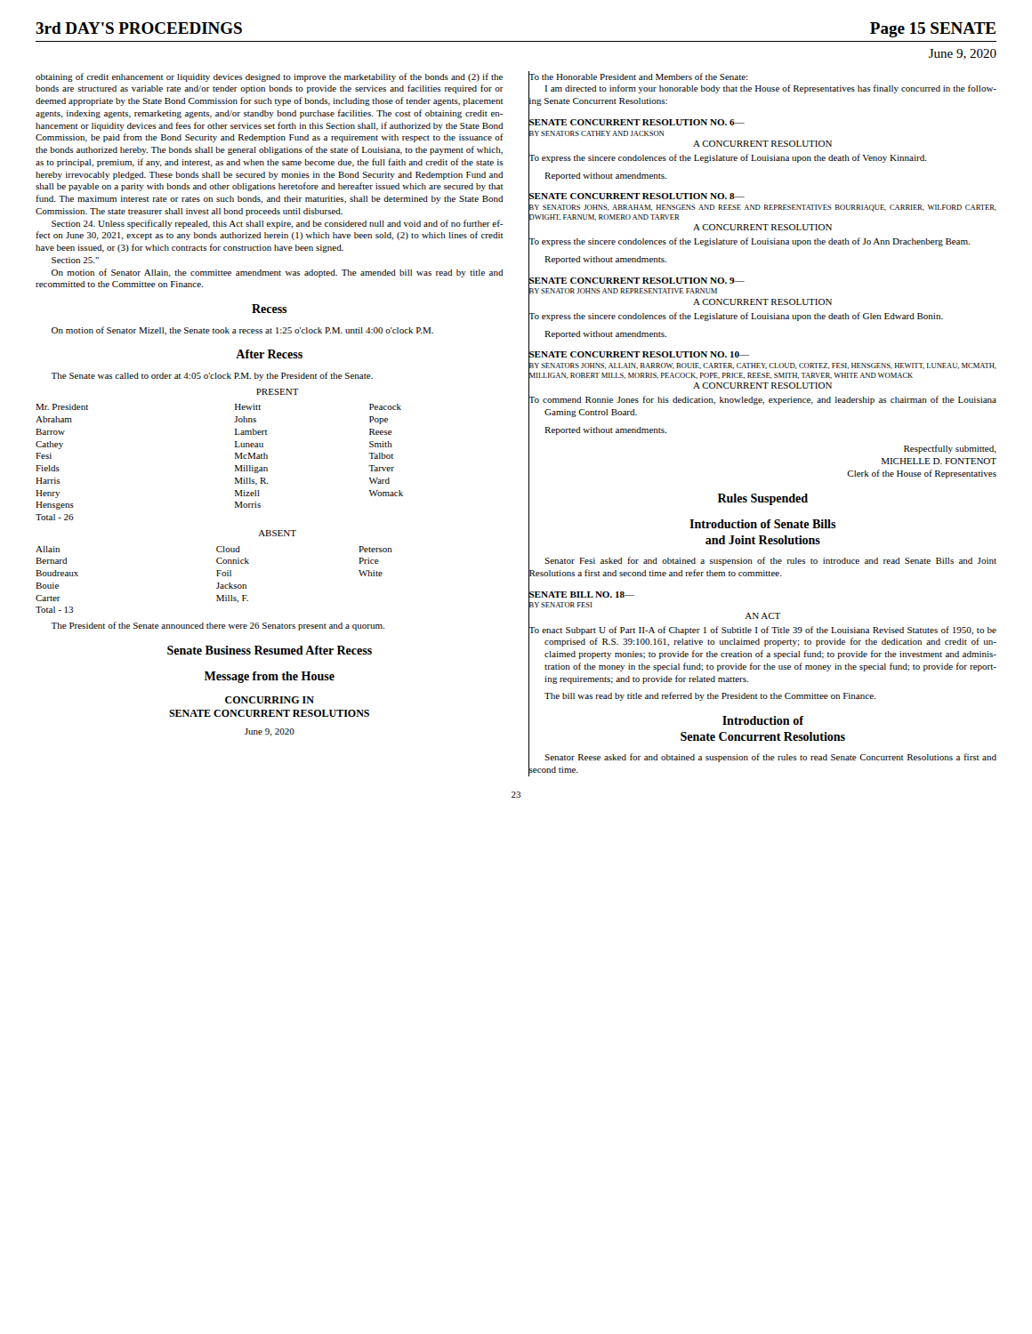3rd DAY'S PROCEEDINGS
Page 15 SENATE
June 9, 2020
obtaining of credit enhancement or liquidity devices designed to improve the marketability of the bonds and (2) if the bonds are structured as variable rate and/or tender option bonds to provide the services and facilities required for or deemed appropriate by the State Bond Commission for such type of bonds, including those of tender agents, placement agents, indexing agents, remarketing agents, and/or standby bond purchase facilities. The cost of obtaining credit enhancement or liquidity devices and fees for other services set forth in this Section shall, if authorized by the State Bond Commission, be paid from the Bond Security and Redemption Fund as a requirement with respect to the issuance of the bonds authorized hereby. The bonds shall be general obligations of the state of Louisiana, to the payment of which, as to principal, premium, if any, and interest, as and when the same become due, the full faith and credit of the state is hereby irrevocably pledged. These bonds shall be secured by monies in the Bond Security and Redemption Fund and shall be payable on a parity with bonds and other obligations heretofore and hereafter issued which are secured by that fund. The maximum interest rate or rates on such bonds, and their maturities, shall be determined by the State Bond Commission. The state treasurer shall invest all bond proceeds until disbursed.
Section 24. Unless specifically repealed, this Act shall expire, and be considered null and void and of no further effect on June 30, 2021, except as to any bonds authorized herein (1) which have been sold, (2) to which lines of credit have been issued, or (3) for which contracts for construction have been signed.
Section 25."
On motion of Senator Allain, the committee amendment was adopted. The amended bill was read by title and recommitted to the Committee on Finance.
Recess
On motion of Senator Mizell, the Senate took a recess at 1:25 o'clock P.M. until 4:00 o'clock P.M.
After Recess
The Senate was called to order at 4:05 o'clock P.M. by the President of the Senate.
PRESENT
| Mr. President | Hewitt | Peacock |
| Abraham | Johns | Pope |
| Barrow | Lambert | Reese |
| Cathey | Luneau | Smith |
| Fesi | McMath | Talbot |
| Fields | Milligan | Tarver |
| Harris | Mills, R. | Ward |
| Henry | Mizell | Womack |
| Hensgens | Morris | |
| Total - 26 | | |
ABSENT
| Allain | Cloud | Peterson |
| Bernard | Connick | Price |
| Boudreaux | Foil | White |
| Bouie | Jackson | |
| Carter | Mills, F. | |
| Total - 13 | | |
The President of the Senate announced there were 26 Senators present and a quorum.
Senate Business Resumed After Recess
Message from the House
CONCURRING IN
SENATE CONCURRENT RESOLUTIONS
June 9, 2020
To the Honorable President and Members of the Senate:
I am directed to inform your honorable body that the House of Representatives has finally concurred in the following Senate Concurrent Resolutions:
SENATE CONCURRENT RESOLUTION NO. 6—
BY SENATORS CATHEY AND JACKSON
A CONCURRENT RESOLUTION
To express the sincere condolences of the Legislature of Louisiana upon the death of Venoy Kinnaird.
Reported without amendments.
SENATE CONCURRENT RESOLUTION NO. 8—
BY SENATORS JOHNS, ABRAHAM, HENSGENS AND REESE AND REPRESENTATIVES BOURRIAQUE, CARRIER, WILFORD CARTER, DWIGHT, FARNUM, ROMERO AND TARVER
A CONCURRENT RESOLUTION
To express the sincere condolences of the Legislature of Louisiana upon the death of Jo Ann Drachenberg Beam.
Reported without amendments.
SENATE CONCURRENT RESOLUTION NO. 9—
BY SENATOR JOHNS AND REPRESENTATIVE FARNUM
A CONCURRENT RESOLUTION
To express the sincere condolences of the Legislature of Louisiana upon the death of Glen Edward Bonin.
Reported without amendments.
SENATE CONCURRENT RESOLUTION NO. 10—
BY SENATORS JOHNS, ALLAIN, BARROW, BOUIE, CARTER, CATHEY, CLOUD, CORTEZ, FESI, HENSGENS, HEWITT, LUNEAU, MCMATH, MILLIGAN, ROBERT MILLS, MORRIS, PEACOCK, POPE, PRICE, REESE, SMITH, TARVER, WHITE AND WOMACK
A CONCURRENT RESOLUTION
To commend Ronnie Jones for his dedication, knowledge, experience, and leadership as chairman of the Louisiana Gaming Control Board.
Reported without amendments.
Respectfully submitted,
MICHELLE D. FONTENOT
Clerk of the House of Representatives
Rules Suspended
Introduction of Senate Bills
and Joint Resolutions
Senator Fesi asked for and obtained a suspension of the rules to introduce and read Senate Bills and Joint Resolutions a first and second time and refer them to committee.
SENATE BILL NO. 18—
BY SENATOR FESI
AN ACT
To enact Subpart U of Part II-A of Chapter 1 of Subtitle I of Title 39 of the Louisiana Revised Statutes of 1950, to be comprised of R.S. 39:100.161, relative to unclaimed property; to provide for the dedication and credit of unclaimed property monies; to provide for the creation of a special fund; to provide for the investment and administration of the money in the special fund; to provide for the use of money in the special fund; to provide for reporting requirements; and to provide for related matters.
The bill was read by title and referred by the President to the Committee on Finance.
Introduction of
Senate Concurrent Resolutions
Senator Reese asked for and obtained a suspension of the rules to read Senate Concurrent Resolutions a first and second time.
23